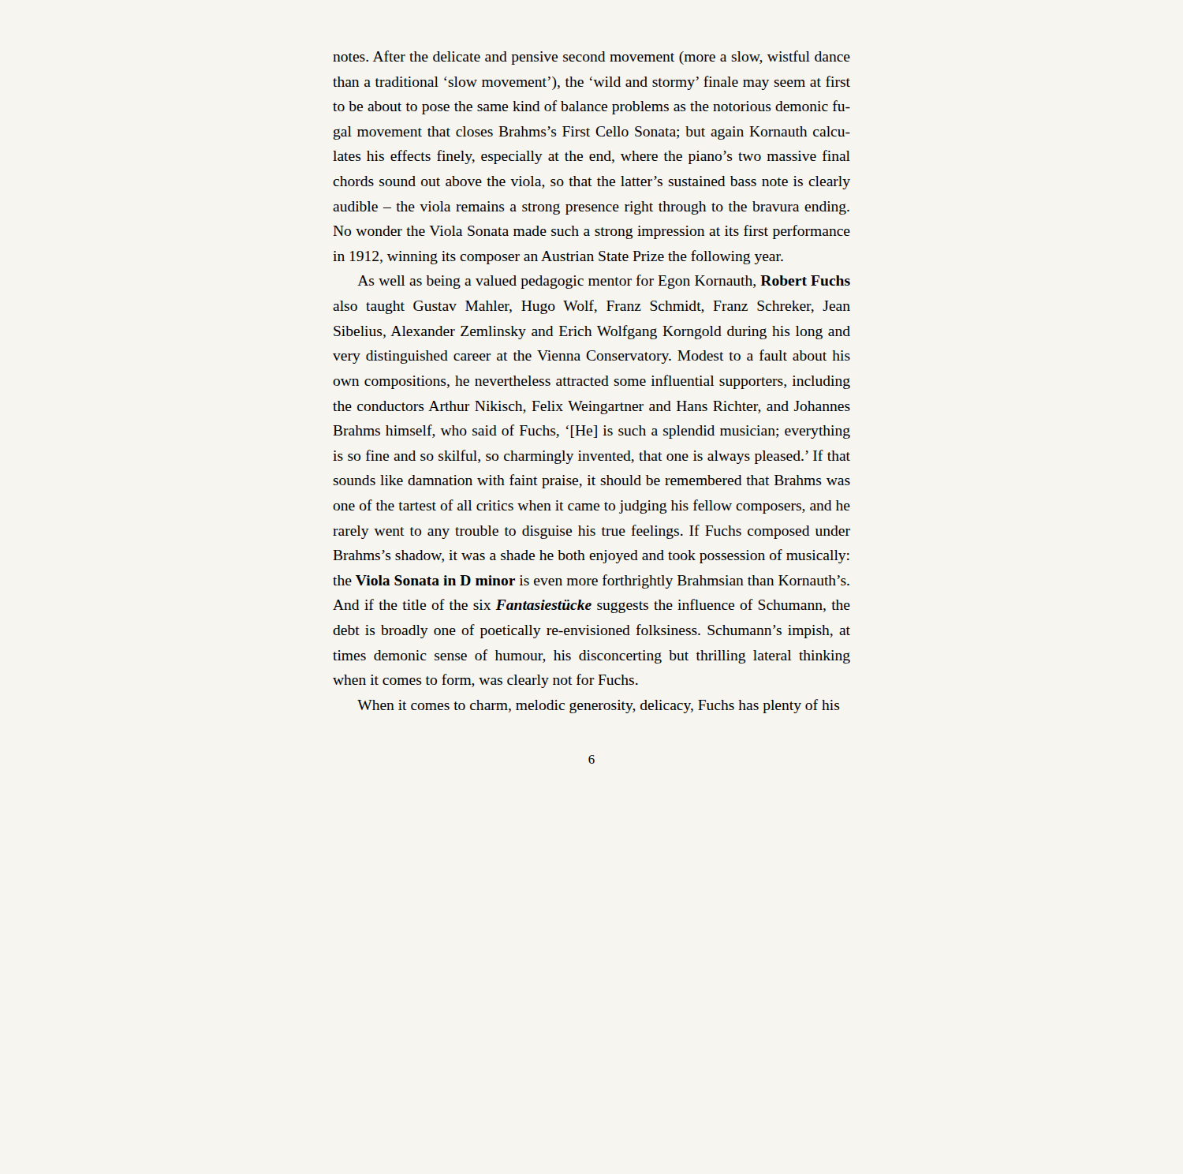notes. After the delicate and pensive second movement (more a slow, wistful dance than a traditional ‘slow movement’), the ‘wild and stormy’ finale may seem at first to be about to pose the same kind of balance problems as the notorious demonic fugal movement that closes Brahms’s First Cello Sonata; but again Kornauth calculates his effects finely, especially at the end, where the piano’s two massive final chords sound out above the viola, so that the latter’s sustained bass note is clearly audible – the viola remains a strong presence right through to the bravura ending. No wonder the Viola Sonata made such a strong impression at its first performance in 1912, winning its composer an Austrian State Prize the following year.
As well as being a valued pedagogic mentor for Egon Kornauth, Robert Fuchs also taught Gustav Mahler, Hugo Wolf, Franz Schmidt, Franz Schreker, Jean Sibelius, Alexander Zemlinsky and Erich Wolfgang Korngold during his long and very distinguished career at the Vienna Conservatory. Modest to a fault about his own compositions, he nevertheless attracted some influential supporters, including the conductors Arthur Nikisch, Felix Weingartner and Hans Richter, and Johannes Brahms himself, who said of Fuchs, ‘[He] is such a splendid musician; everything is so fine and so skilful, so charmingly invented, that one is always pleased.’ If that sounds like damnation with faint praise, it should be remembered that Brahms was one of the tartest of all critics when it came to judging his fellow composers, and he rarely went to any trouble to disguise his true feelings. If Fuchs composed under Brahms’s shadow, it was a shade he both enjoyed and took possession of musically: the Viola Sonata in D minor is even more forthrightly Brahmsian than Kornauth’s. And if the title of the six Fantasiestücke suggests the influence of Schumann, the debt is broadly one of poetically re-envisioned folksiness. Schumann’s impish, at times demonic sense of humour, his disconcerting but thrilling lateral thinking when it comes to form, was clearly not for Fuchs.
When it comes to charm, melodic generosity, delicacy, Fuchs has plenty of his
6